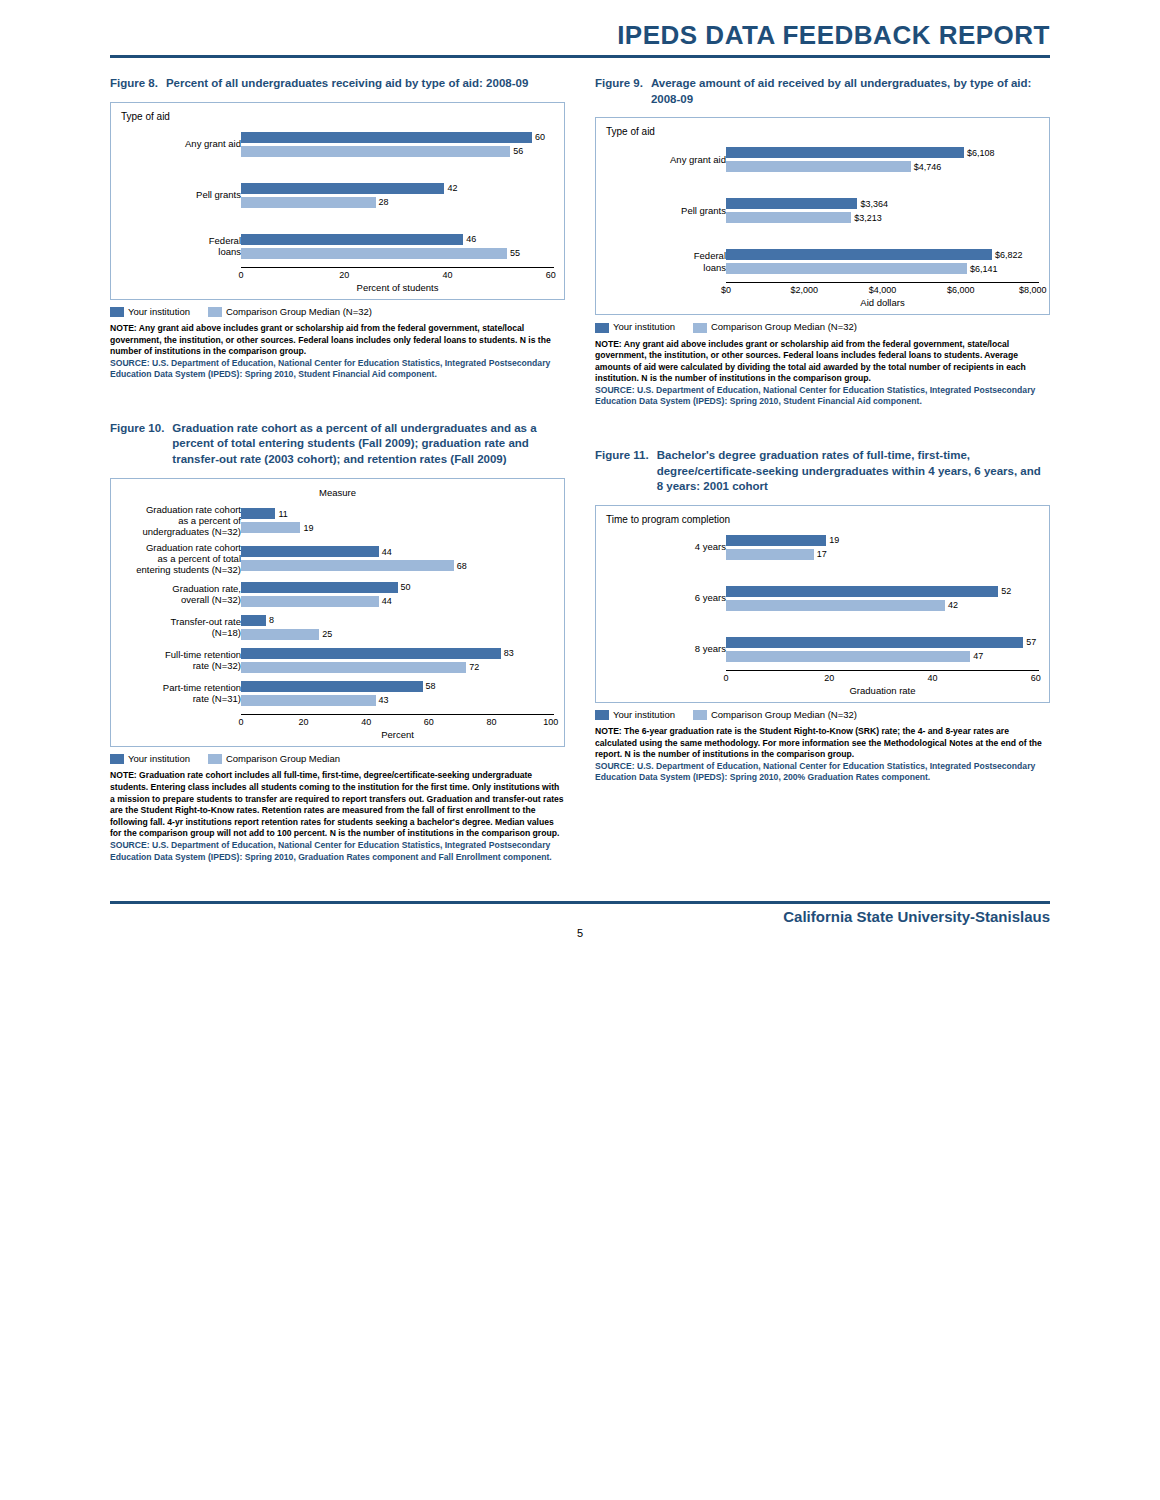IPEDS DATA FEEDBACK REPORT
Figure 8. Percent of all undergraduates receiving aid by type of aid: 2008-09
Type of aid
| Any grant aid | 60 56 |
| Pell grants | 42 28 |
| Federal loans | 46 55 |
| | 0 20 40 60 Percent of students |
Your institution Comparison Group Median (N=32)
NOTE: Any grant aid above includes grant or scholarship aid from the federal government, state/local government, the institution, or other sources. Federal loans includes only federal loans to students. N is the number of institutions in the comparison group.
SOURCE: U.S. Department of Education, National Center for Education Statistics, Integrated Postsecondary Education Data System (IPEDS): Spring 2010, Student Financial Aid component.
Figure 10. Graduation rate cohort as a percent of all undergraduates and as a percent of total entering students (Fall 2009); graduation rate and transfer-out rate (2003 cohort); and retention rates (Fall 2009)
Measure
| Graduation rate cohort as a percent of undergraduates (N=32) | 11 19 |
| Graduation rate cohort as a percent of total entering students (N=32) | 44 68 |
| Graduation rate, overall (N=32) | 50 44 |
| Transfer-out rate (N=18) | 8 25 |
| Full-time retention rate (N=32) | 83 72 |
| Part-time retention rate (N=31) | 58 43 |
| | 0 20 40 60 80 100 Percent |
Your institution Comparison Group Median
NOTE: Graduation rate cohort includes all full-time, first-time, degree/certificate-seeking undergraduate students. Entering class includes all students coming to the institution for the first time. Only institutions with a mission to prepare students to transfer are required to report transfers out. Graduation and transfer-out rates are the Student Right-to-Know rates. Retention rates are measured from the fall of first enrollment to the following fall. 4-yr institutions report retention rates for students seeking a bachelor's degree. Median values for the comparison group will not add to 100 percent. N is the number of institutions in the comparison group.
SOURCE: U.S. Department of Education, National Center for Education Statistics, Integrated Postsecondary Education Data System (IPEDS): Spring 2010, Graduation Rates component and Fall Enrollment component.
Figure 9. Average amount of aid received by all undergraduates, by type of aid: 2008-09
Type of aid
| Any grant aid | $6,108 $4,746 |
| Pell grants | $3,364 $3,213 |
| Federal loans | $6,822 $6,141 |
| | $0 $2,000 $4,000 $6,000 $8,000 Aid dollars |
Your institution Comparison Group Median (N=32)
NOTE: Any grant aid above includes grant or scholarship aid from the federal government, state/local government, the institution, or other sources. Federal loans includes federal loans to students. Average amounts of aid were calculated by dividing the total aid awarded by the total number of recipients in each institution. N is the number of institutions in the comparison group.
SOURCE: U.S. Department of Education, National Center for Education Statistics, Integrated Postsecondary Education Data System (IPEDS): Spring 2010, Student Financial Aid component.
Figure 11. Bachelor's degree graduation rates of full-time, first-time, degree/certificate-seeking undergraduates within 4 years, 6 years, and 8 years: 2001 cohort
Time to program completion
| 4 years | 19 17 |
| 6 years | 52 42 |
| 8 years | 57 47 |
| | 0 20 40 60 Graduation rate |
Your institution Comparison Group Median (N=32)
NOTE: The 6-year graduation rate is the Student Right-to-Know (SRK) rate; the 4- and 8-year rates are calculated using the same methodology. For more information see the Methodological Notes at the end of the report. N is the number of institutions in the comparison group.
SOURCE: U.S. Department of Education, National Center for Education Statistics, Integrated Postsecondary Education Data System (IPEDS): Spring 2010, 200% Graduation Rates component.
California State University-Stanislaus
5